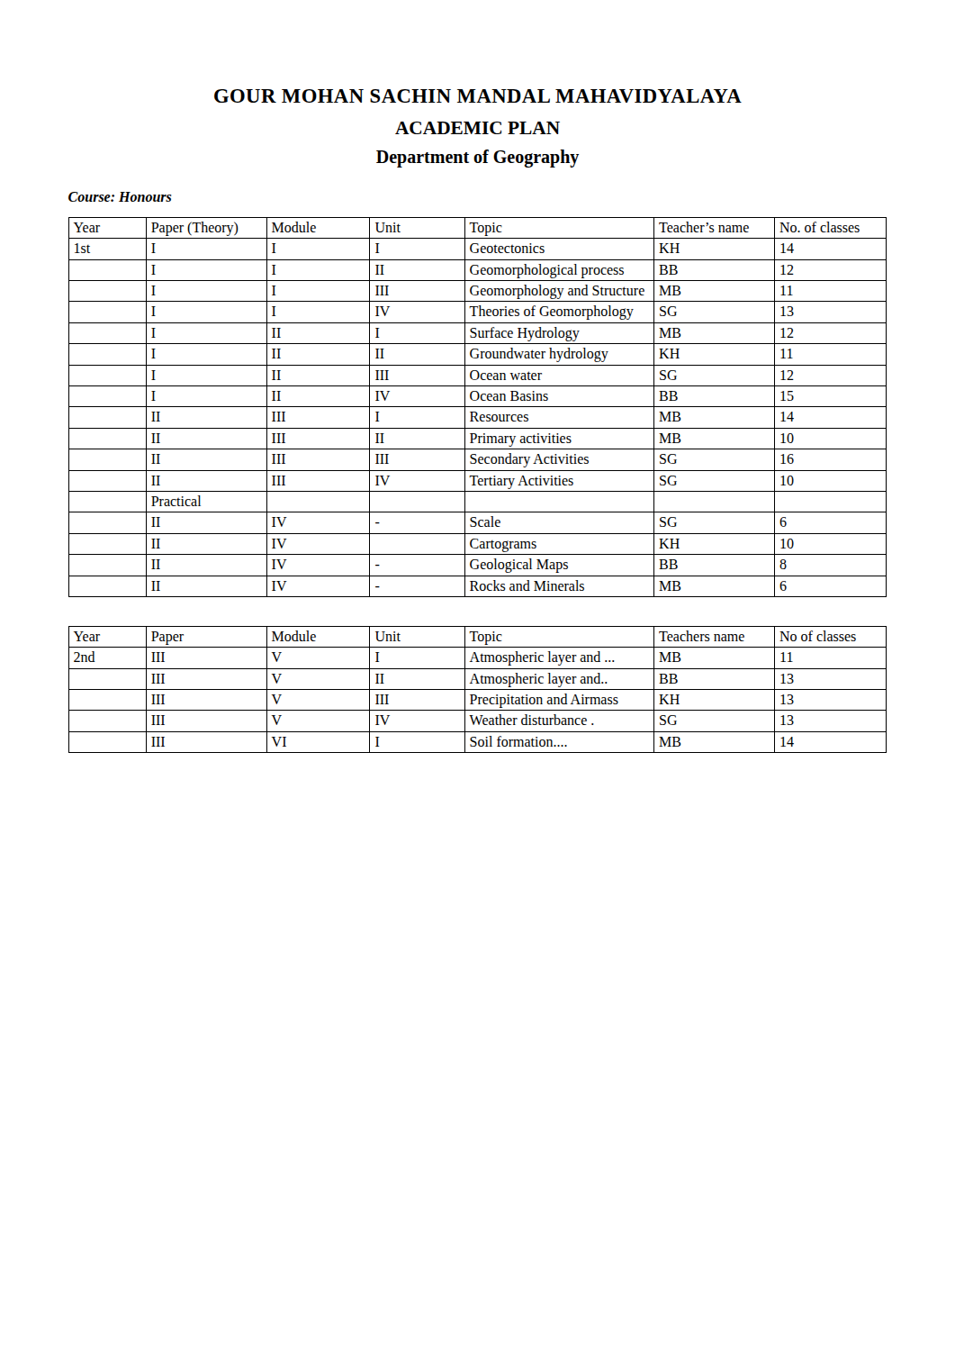GOUR MOHAN SACHIN MANDAL MAHAVIDYALAYA
ACADEMIC PLAN
Department of Geography
Course: Honours
| Year | Paper (Theory) | Module | Unit | Topic | Teacher’s name | No. of classes |
| --- | --- | --- | --- | --- | --- | --- |
| 1st | I | I | I | Geotectonics | KH | 14 |
| | I | I | II | Geomorphological process | BB | 12 |
| | I | I | III | Geomorphology and Structure | MB | 11 |
| | I | I | IV | Theories of Geomorphology | SG | 13 |
| | I | II | I | Surface Hydrology | MB | 12 |
| | I | II | II | Groundwater hydrology | KH | 11 |
| | I | II | III | Ocean water | SG | 12 |
| | I | II | IV | Ocean Basins | BB | 15 |
| | II | III | I | Resources | MB | 14 |
| | II | III | II | Primary activities | MB | 10 |
| | II | III | III | Secondary Activities | SG | 16 |
| | II | III | IV | Tertiary Activities | SG | 10 |
| | Practical | | | | | |
| | II | IV | - | Scale | SG | 6 |
| | II | IV | | Cartograms | KH | 10 |
| | II | IV | - | Geological Maps | BB | 8 |
| | II | IV | - | Rocks and Minerals | MB | 6 |
| Year | Paper | Module | Unit | Topic | Teachers name | No of classes |
| --- | --- | --- | --- | --- | --- | --- |
| 2nd | III | V | I | Atmospheric layer and ... | MB | 11 |
| | III | V | II | Atmospheric layer and.. | BB | 13 |
| | III | V | III | Precipitation and Airmass | KH | 13 |
| | III | V | IV | Weather disturbance . | SG | 13 |
| | III | VI | I | Soil formation.... | MB | 14 |